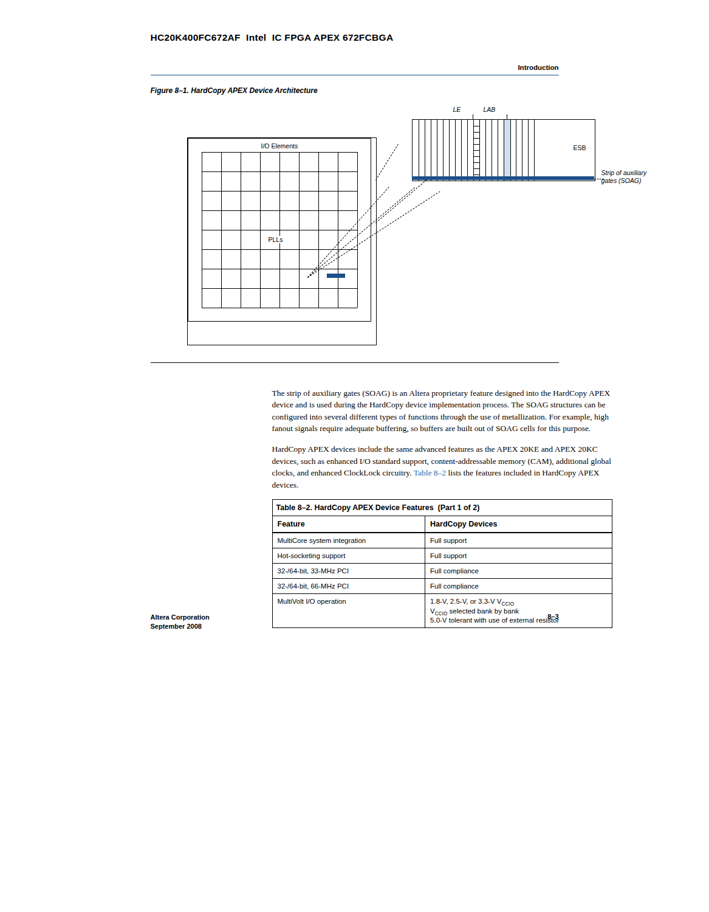HC20K400FC672AF Intel IC FPGA APEX 672FCBGA
Introduction
Figure 8–1. HardCopy APEX Device Architecture
I/O Elements
PLLs
LE
LAB
ESB
Strip of auxiliary
gates (SOAG)
The strip of auxiliary gates (SOAG) is an Altera proprietary feature designed into the HardCopy APEX device and is used during the HardCopy device implementation process. The SOAG structures can be configured into several different types of functions through the use of metallization. For example, high fanout signals require adequate buffering, so buffers are built out of SOAG cells for this purpose.
HardCopy APEX devices include the same advanced features as the APEX 20KE and APEX 20KC devices, such as enhanced I/O standard support, content-addressable memory (CAM), additional global clocks, and enhanced ClockLock circuitry. Table 8–2 lists the features included in HardCopy APEX devices.
Table 8–2. HardCopy APEX Device Features (Part 1 of 2)
| Feature | HardCopy Devices |
| --- | --- |
| MultiCore system integration | Full support |
| Hot-socketing support | Full support |
| 32-/64-bit, 33-MHz PCI | Full compliance |
| 32-/64-bit, 66-MHz PCI | Full compliance |
| MultiVolt I/O operation | 1.8-V, 2.5-V, or 3.3-V V CCIO V CCIO selected bank by bank 5.0-V tolerant with use of external resistor |
Altera Corporation
September 2008
8–3